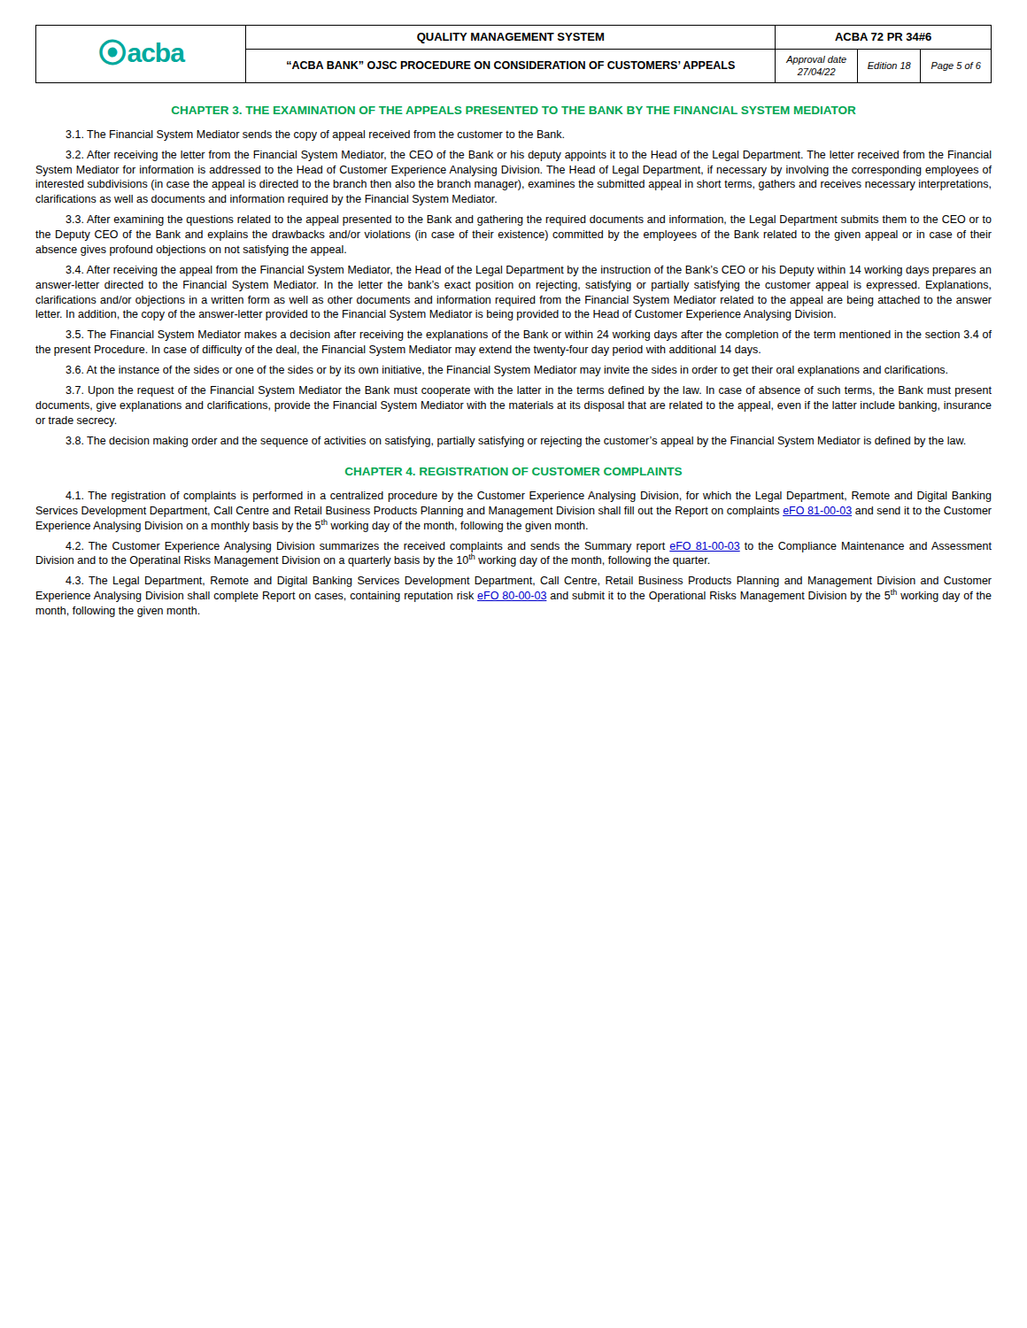| ⦿ acba | QUALITY MANAGEMENT SYSTEM | ACBA 72 PR 34#6 |
| “ACBA BANK” OJSC PROCEDURE ON CONSIDERATION OF CUSTOMERS’ APPEALS | Approval date 27/04/22 | Edition 18 | Page 5 of 6 |
CHAPTER 3. THE EXAMINATION OF THE APPEALS PRESENTED TO THE BANK BY THE FINANCIAL SYSTEM MEDIATOR
3.1. The Financial System Mediator sends the copy of appeal received from the customer to the Bank.
3.2. After receiving the letter from the Financial System Mediator, the CEO of the Bank or his deputy appoints it to the Head of the Legal Department. The letter received from the Financial System Mediator for information is addressed to the Head of Customer Experience Analysing Division. The Head of Legal Department, if necessary by involving the corresponding employees of interested subdivisions (in case the appeal is directed to the branch then also the branch manager), examines the submitted appeal in short terms, gathers and receives necessary interpretations, clarifications as well as documents and information required by the Financial System Mediator.
3.3. After examining the questions related to the appeal presented to the Bank and gathering the required documents and information, the Legal Department submits them to the CEO or to the Deputy CEO of the Bank and explains the drawbacks and/or violations (in case of their existence) committed by the employees of the Bank related to the given appeal or in case of their absence gives profound objections on not satisfying the appeal.
3.4. After receiving the appeal from the Financial System Mediator, the Head of the Legal Department by the instruction of the Bank’s CEO or his Deputy within 14 working days prepares an answer-letter directed to the Financial System Mediator. In the letter the bank’s exact position on rejecting, satisfying or partially satisfying the customer appeal is expressed. Explanations, clarifications and/or objections in a written form as well as other documents and information required from the Financial System Mediator related to the appeal are being attached to the answer letter. In addition, the copy of the answer-letter provided to the Financial System Mediator is being provided to the Head of Customer Experience Analysing Division.
3.5. The Financial System Mediator makes a decision after receiving the explanations of the Bank or within 24 working days after the completion of the term mentioned in the section 3.4 of the present Procedure. In case of difficulty of the deal, the Financial System Mediator may extend the twenty-four day period with additional 14 days.
3.6. At the instance of the sides or one of the sides or by its own initiative, the Financial System Mediator may invite the sides in order to get their oral explanations and clarifications.
3.7. Upon the request of the Financial System Mediator the Bank must cooperate with the latter in the terms defined by the law. In case of absence of such terms, the Bank must present documents, give explanations and clarifications, provide the Financial System Mediator with the materials at its disposal that are related to the appeal, even if the latter include banking, insurance or trade secrecy.
3.8. The decision making order and the sequence of activities on satisfying, partially satisfying or rejecting the customer’s appeal by the Financial System Mediator is defined by the law.
CHAPTER 4. REGISTRATION OF CUSTOMER COMPLAINTS
4.1. The registration of complaints is performed in a centralized procedure by the Customer Experience Analysing Division, for which the Legal Department, Remote and Digital Banking Services Development Department, Call Centre and Retail Business Products Planning and Management Division shall fill out the Report on complaints eFO 81-00-03 and send it to the Customer Experience Analysing Division on a monthly basis by the 5th working day of the month, following the given month.
4.2. The Customer Experience Analysing Division summarizes the received complaints and sends the Summary report eFO 81-00-03 to the Compliance Maintenance and Assessment Division and to the Operatinal Risks Management Division on a quarterly basis by the 10th working day of the month, following the quarter.
4.3. The Legal Department, Remote and Digital Banking Services Development Department, Call Centre, Retail Business Products Planning and Management Division and Customer Experience Analysing Division shall complete Report on cases, containing reputation risk eFO 80-00-03 and submit it to the Operational Risks Management Division by the 5th working day of the month, following the given month.